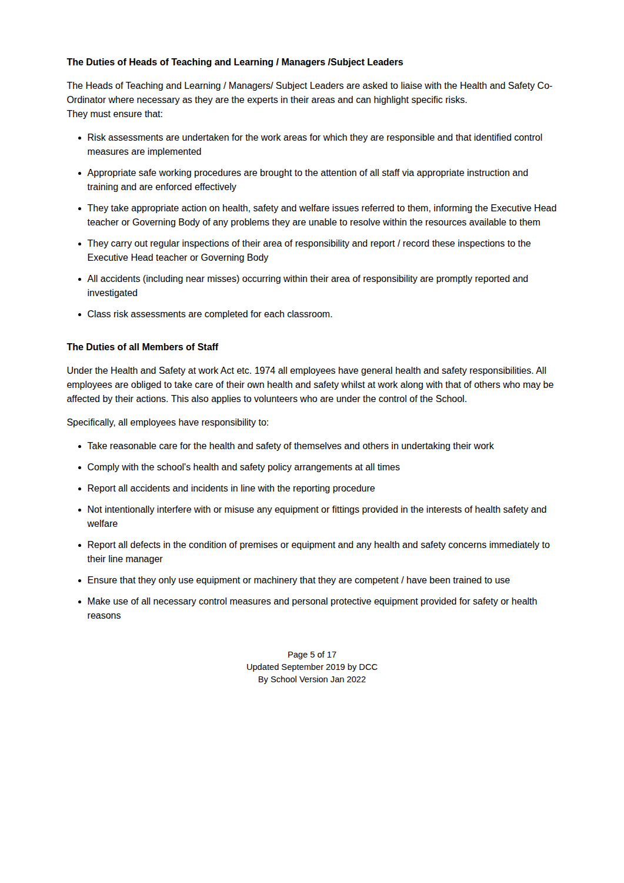The Duties of Heads of Teaching and Learning / Managers /Subject Leaders
The Heads of Teaching and Learning / Managers/ Subject Leaders are asked to liaise with the Health and Safety Co-Ordinator where necessary as they are the experts in their areas and can highlight specific risks.
They must ensure that:
Risk assessments are undertaken for the work areas for which they are responsible and that identified control measures are implemented
Appropriate safe working procedures are brought to the attention of all staff via appropriate instruction and training and are enforced effectively
They take appropriate action on health, safety and welfare issues referred to them, informing the Executive Head teacher or Governing Body of any problems they are unable to resolve within the resources available to them
They carry out regular inspections of their area of responsibility and report / record these inspections to the Executive Head teacher or Governing Body
All accidents (including near misses) occurring within their area of responsibility are promptly reported and investigated
Class risk assessments are completed for each classroom.
The Duties of all Members of Staff
Under the Health and Safety at work Act etc. 1974 all employees have general health and safety responsibilities. All employees are obliged to take care of their own health and safety whilst at work along with that of others who may be affected by their actions. This also applies to volunteers who are under the control of the School.
Specifically, all employees have responsibility to:
Take reasonable care for the health and safety of themselves and others in undertaking their work
Comply with the school's health and safety policy arrangements at all times
Report all accidents and incidents in line with the reporting procedure
Not intentionally interfere with or misuse any equipment or fittings provided in the interests of health safety and welfare
Report all defects in the condition of premises or equipment and any health and safety concerns immediately to their line manager
Ensure that they only use equipment or machinery that they are competent / have been trained to use
Make use of all necessary control measures and personal protective equipment provided for safety or health reasons
Page 5 of 17
Updated September 2019 by DCC
By School Version Jan 2022